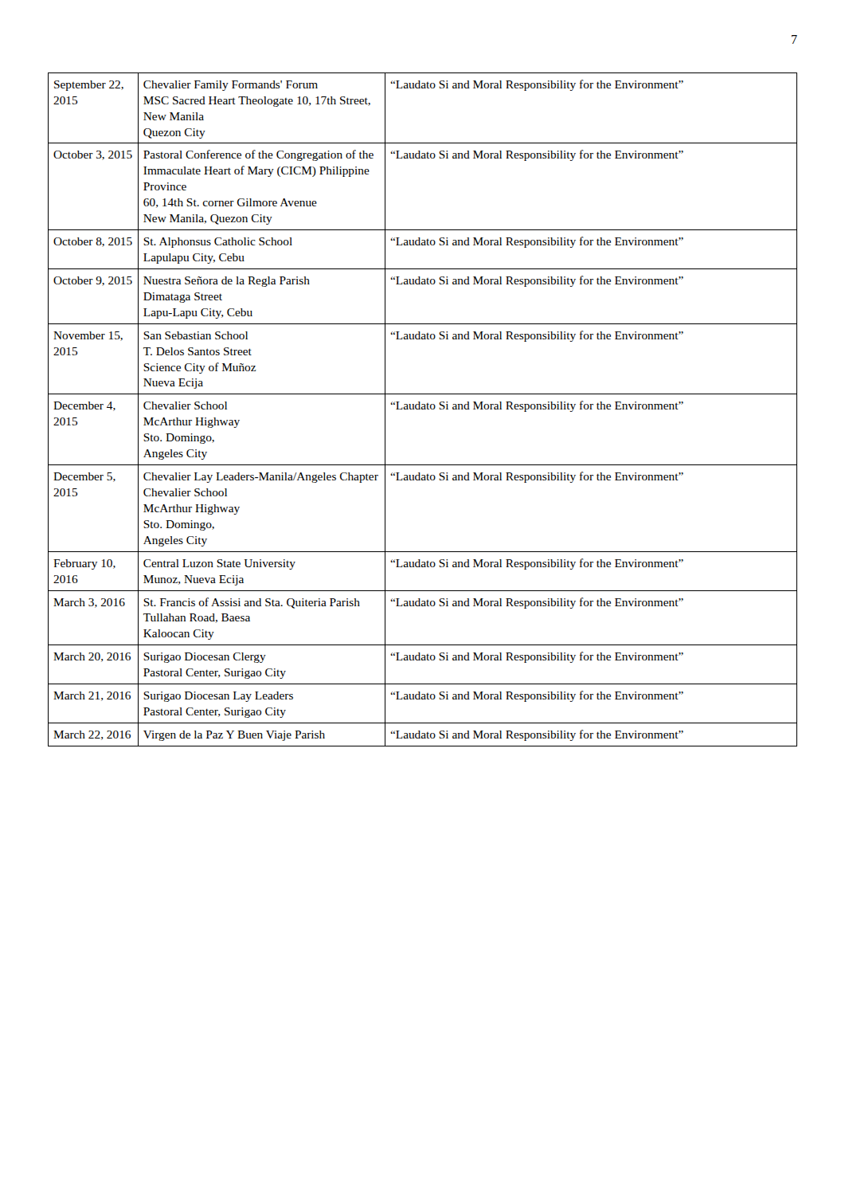7
| September 22, 2015 | Chevalier Family Formands' Forum MSC Sacred Heart Theologate 10, 17th Street, New Manila Quezon City | “Laudato Si and Moral Responsibility for the Environment” |
| October 3, 2015 | Pastoral Conference of the Congregation of the Immaculate Heart of Mary (CICM) Philippine Province 60, 14th St. corner Gilmore Avenue New Manila, Quezon City | “Laudato Si and Moral Responsibility for the Environment” |
| October 8, 2015 | St. Alphonsus Catholic School Lapulapu City, Cebu | “Laudato Si and Moral Responsibility for the Environment” |
| October 9, 2015 | Nuestra Señora de la Regla Parish Dimataga Street Lapu-Lapu City, Cebu | “Laudato Si and Moral Responsibility for the Environment” |
| November 15, 2015 | San Sebastian School T. Delos Santos Street Science City of Muñoz Nueva Ecija | “Laudato Si and Moral Responsibility for the Environment” |
| December 4, 2015 | Chevalier School McArthur Highway Sto. Domingo, Angeles City | “Laudato Si and Moral Responsibility for the Environment” |
| December 5, 2015 | Chevalier Lay Leaders-Manila/Angeles Chapter Chevalier School McArthur Highway Sto. Domingo, Angeles City | “Laudato Si and Moral Responsibility for the Environment” |
| February 10, 2016 | Central Luzon State University Munoz, Nueva Ecija | “Laudato Si and Moral Responsibility for the Environment” |
| March 3, 2016 | St. Francis of Assisi and Sta. Quiteria Parish Tullahan Road, Baesa Kaloocan City | “Laudato Si and Moral Responsibility for the Environment” |
| March 20, 2016 | Surigao Diocesan Clergy Pastoral Center, Surigao City | “Laudato Si and Moral Responsibility for the Environment” |
| March 21, 2016 | Surigao Diocesan Lay Leaders Pastoral Center, Surigao City | “Laudato Si and Moral Responsibility for the Environment” |
| March 22, 2016 | Virgen de la Paz Y Buen Viaje Parish | “Laudato Si and Moral Responsibility for the Environment” |